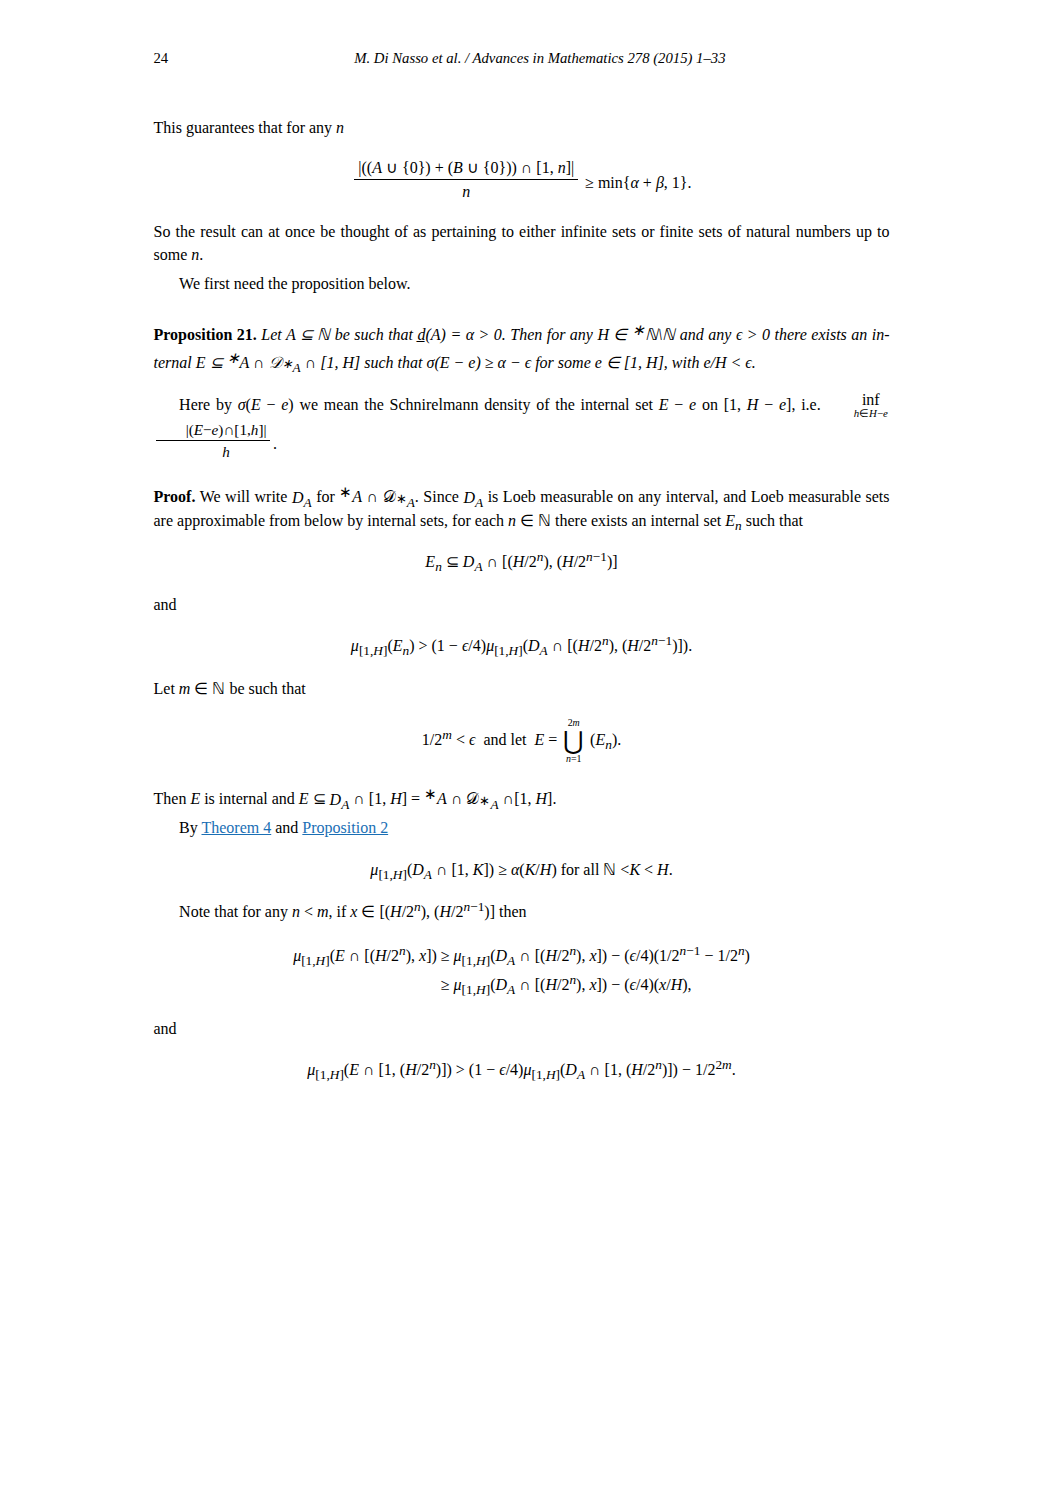24 M. Di Nasso et al. / Advances in Mathematics 278 (2015) 1–33
This guarantees that for any n
|((A ∪ {0}) + (B ∪ {0})) ∩ [1, n]| n ≥ min{α + β, 1}.
So the result can at once be thought of as pertaining to either infinite sets or finite sets of natural numbers up to some n.
We first need the proposition below.
Proposition 21. Let A ⊆ ℕ be such that d̲(A) = α > 0. Then for any H ∈ ∗ℕ\ℕ and any ϵ > 0 there exists an internal E ⊆ ∗A ∩ 𝒟∗A ∩ [1, H] such that σ(E − e) ≥ α − ϵ for some e ∈ [1, H], with e/H < ϵ.
Here by σ(E − e) we mean the Schnirelmann density of the internal set E − e on [1, H − e], i.e. inf h∈H−e |(E−e)∩[1,h]|h.
Proof. We will write DA for ∗A ∩ 𝒟∗A. Since DA is Loeb measurable on any interval, and Loeb measurable sets are approximable from below by internal sets, for each n ∈ ℕ there exists an internal set En such that
En ⊆ DA ∩ [(H/2n), (H/2n−1)]
and
μ[1,H](En) > (1 − ϵ/4)μ[1,H](DA ∩ [(H/2n), (H/2n−1)]).
Let m ∈ ℕ be such that
1/2m < ϵ and let E = 2m ⋃ n=1 (En).
Then E is internal and E ⊆ DA ∩ [1, H] = ∗A ∩ 𝒟∗A ∩[1, H].
By Theorem 4 and Proposition 2
μ[1,H](DA ∩ [1, K]) ≥ α(K/H) for all ℕ <K < H.
Note that for any n < m, if x ∈ [(H/2n), (H/2n−1)] then
μ[1,H](E ∩ [(H/2n), x]) ≥
μ[1,H](DA ∩ [(H/2n), x]) − (ϵ/4)(1/2n−1 − 1/2n)
≥
μ[1,H](DA ∩ [(H/2n), x]) − (ϵ/4)(x/H),
and
μ[1,H](E ∩ [1, (H/2n)]) > (1 − ϵ/4)μ[1,H](DA ∩ [1, (H/2n)]) − 1/22m.